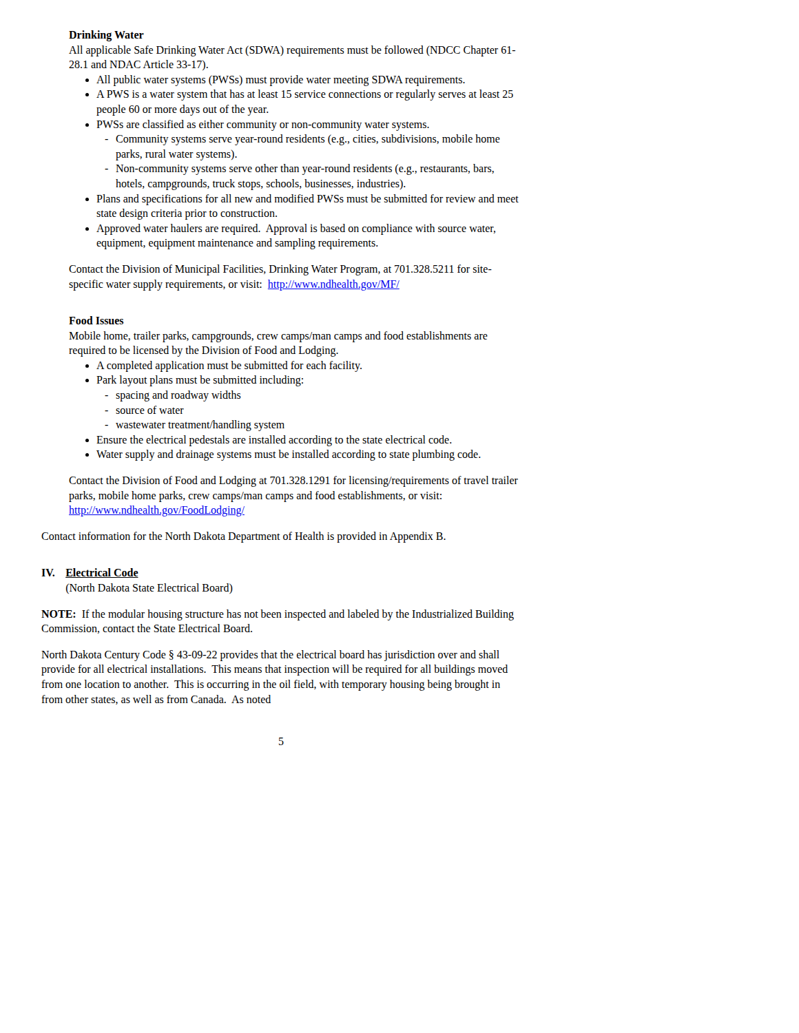Drinking Water
All applicable Safe Drinking Water Act (SDWA) requirements must be followed (NDCC Chapter 61-28.1 and NDAC Article 33-17).
All public water systems (PWSs) must provide water meeting SDWA requirements.
A PWS is a water system that has at least 15 service connections or regularly serves at least 25 people 60 or more days out of the year.
PWSs are classified as either community or non-community water systems.
Community systems serve year-round residents (e.g., cities, subdivisions, mobile home parks, rural water systems).
Non-community systems serve other than year-round residents (e.g., restaurants, bars, hotels, campgrounds, truck stops, schools, businesses, industries).
Plans and specifications for all new and modified PWSs must be submitted for review and meet state design criteria prior to construction.
Approved water haulers are required. Approval is based on compliance with source water, equipment, equipment maintenance and sampling requirements.
Contact the Division of Municipal Facilities, Drinking Water Program, at 701.328.5211 for site-specific water supply requirements, or visit: http://www.ndhealth.gov/MF/
Food Issues
Mobile home, trailer parks, campgrounds, crew camps/man camps and food establishments are required to be licensed by the Division of Food and Lodging.
A completed application must be submitted for each facility.
Park layout plans must be submitted including:
spacing and roadway widths
source of water
wastewater treatment/handling system
Ensure the electrical pedestals are installed according to the state electrical code.
Water supply and drainage systems must be installed according to state plumbing code.
Contact the Division of Food and Lodging at 701.328.1291 for licensing/requirements of travel trailer parks, mobile home parks, crew camps/man camps and food establishments, or visit: http://www.ndhealth.gov/FoodLodging/
Contact information for the North Dakota Department of Health is provided in Appendix B.
IV.
Electrical Code
(North Dakota State Electrical Board)
NOTE: If the modular housing structure has not been inspected and labeled by the Industrialized Building Commission, contact the State Electrical Board.
North Dakota Century Code § 43-09-22 provides that the electrical board has jurisdiction over and shall provide for all electrical installations. This means that inspection will be required for all buildings moved from one location to another. This is occurring in the oil field, with temporary housing being brought in from other states, as well as from Canada. As noted
5